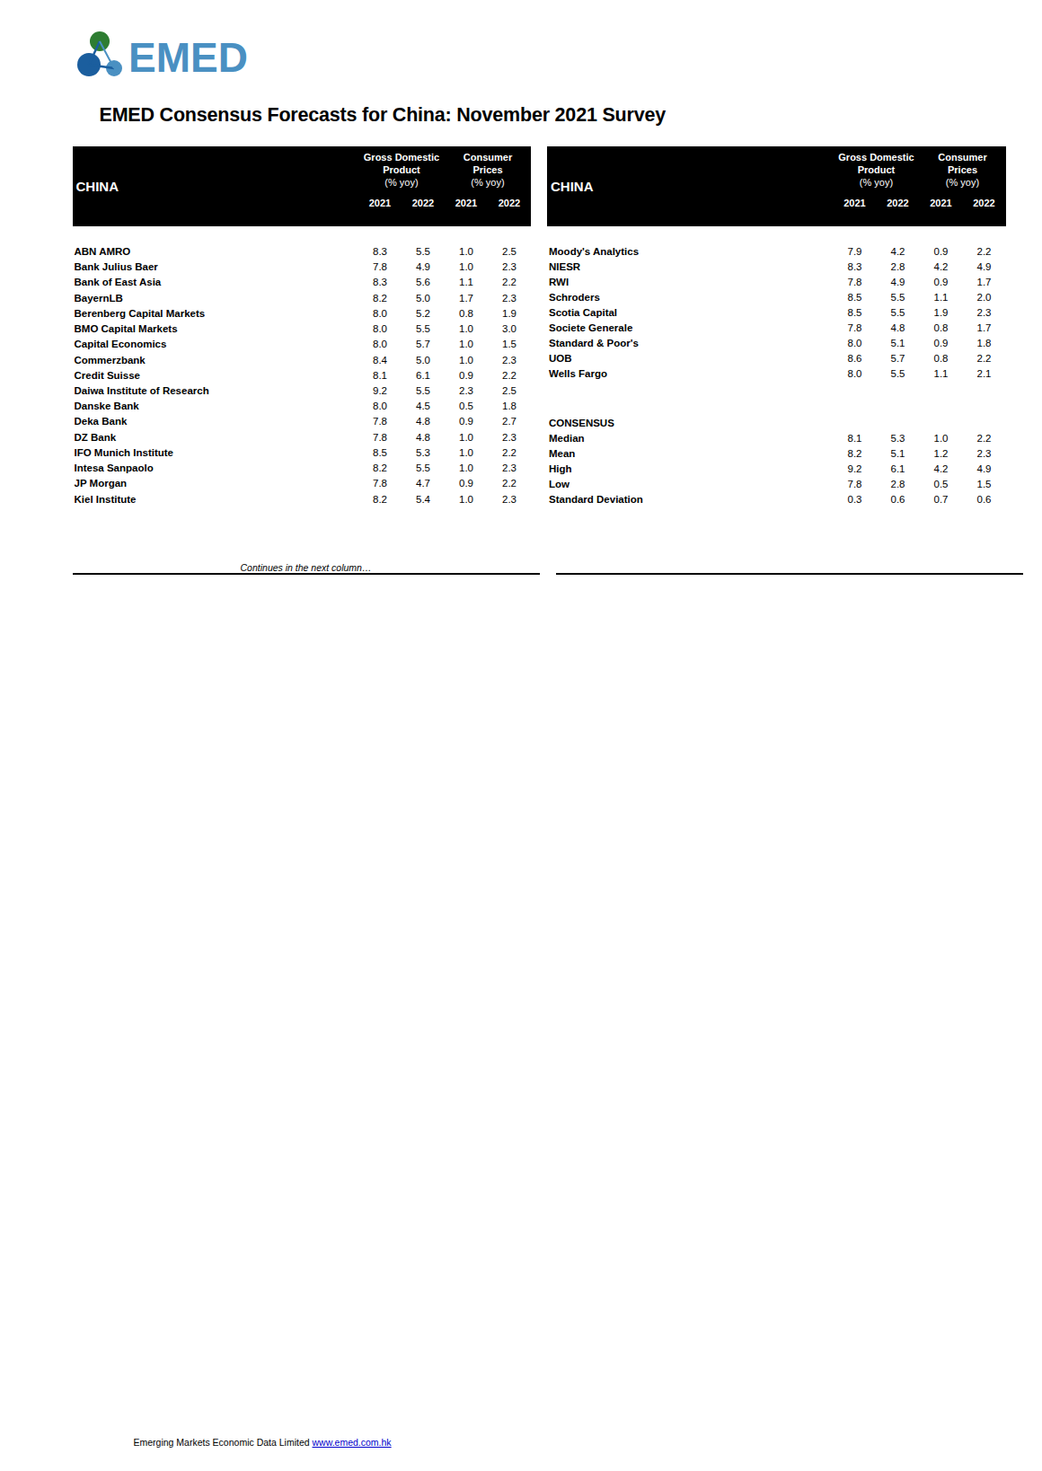EMED
EMED Consensus Forecasts for China: November 2021 Survey
| CHINA | Gross Domestic Product (% yoy) | Consumer Prices (% yoy) |
| --- | --- | --- |
| 2021 | 2022 | 2021 | 2022 |
| ABN AMRO | 8.3 | 5.5 | 1.0 | 2.5 |
| Bank Julius Baer | 7.8 | 4.9 | 1.0 | 2.3 |
| Bank of East Asia | 8.3 | 5.6 | 1.1 | 2.2 |
| BayernLB | 8.2 | 5.0 | 1.7 | 2.3 |
| Berenberg Capital Markets | 8.0 | 5.2 | 0.8 | 1.9 |
| BMO Capital Markets | 8.0 | 5.5 | 1.0 | 3.0 |
| Capital Economics | 8.0 | 5.7 | 1.0 | 1.5 |
| Commerzbank | 8.4 | 5.0 | 1.0 | 2.3 |
| Credit Suisse | 8.1 | 6.1 | 0.9 | 2.2 |
| Daiwa Institute of Research | 9.2 | 5.5 | 2.3 | 2.5 |
| Danske Bank | 8.0 | 4.5 | 0.5 | 1.8 |
| Deka Bank | 7.8 | 4.8 | 0.9 | 2.7 |
| DZ Bank | 7.8 | 4.8 | 1.0 | 2.3 |
| IFO Munich Institute | 8.5 | 5.3 | 1.0 | 2.2 |
| Intesa Sanpaolo | 8.2 | 5.5 | 1.0 | 2.3 |
| JP Morgan | 7.8 | 4.7 | 0.9 | 2.2 |
| Kiel Institute | 8.2 | 5.4 | 1.0 | 2.3 |
| CHINA | Gross Domestic Product (% yoy) | Consumer Prices (% yoy) |
| --- | --- | --- |
| 2021 | 2022 | 2021 | 2022 |
| Moody's Analytics | 7.9 | 4.2 | 0.9 | 2.2 |
| NIESR | 8.3 | 2.8 | 4.2 | 4.9 |
| RWI | 7.8 | 4.9 | 0.9 | 1.7 |
| Schroders | 8.5 | 5.5 | 1.1 | 2.0 |
| Scotia Capital | 8.5 | 5.5 | 1.9 | 2.3 |
| Societe Generale | 7.8 | 4.8 | 0.8 | 1.7 |
| Standard & Poor's | 8.0 | 5.1 | 0.9 | 1.8 |
| UOB | 8.6 | 5.7 | 0.8 | 2.2 |
| Wells Fargo | 8.0 | 5.5 | 1.1 | 2.1 |
| CONSENSUS | | | | |
| Median | 8.1 | 5.3 | 1.0 | 2.2 |
| Mean | 8.2 | 5.1 | 1.2 | 2.3 |
| High | 9.2 | 6.1 | 4.2 | 4.9 |
| Low | 7.8 | 2.8 | 0.5 | 1.5 |
| Standard Deviation | 0.3 | 0.6 | 0.7 | 0.6 |
Continues in the next column…
Emerging Markets Economic Data Limited www.emed.com.hk